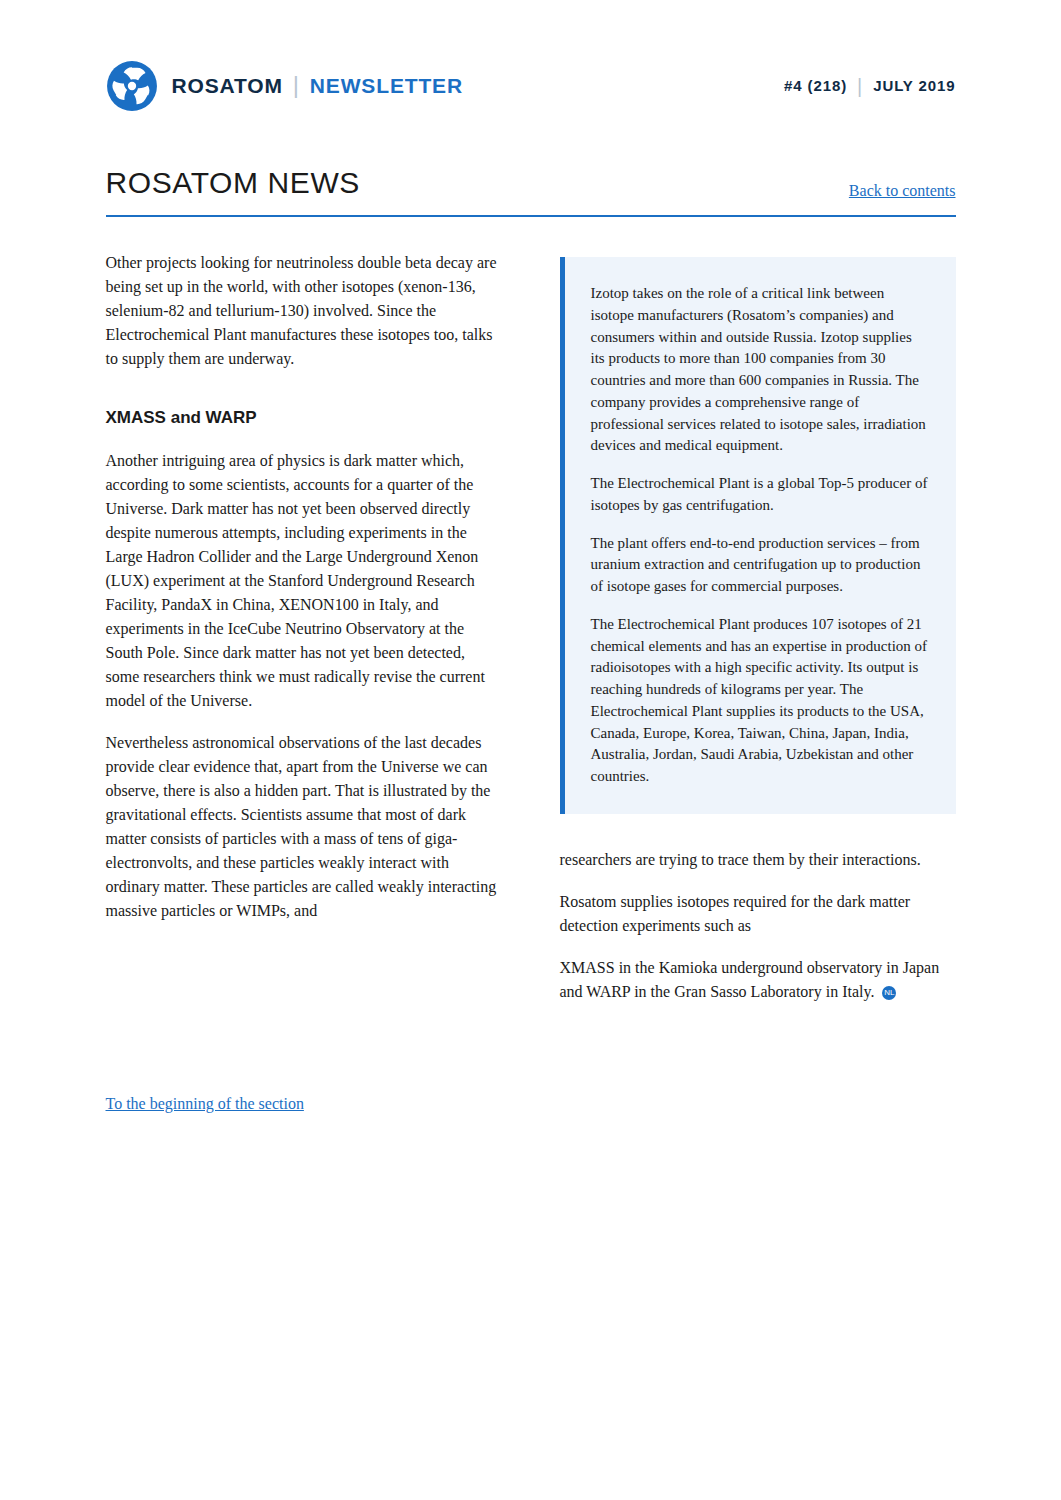ROSATOM | NEWSLETTER
#4 (218) | JULY 2019
ROSATOM NEWS
Back to contents
Other projects looking for neutrinoless double beta decay are being set up in the world, with other isotopes (xenon-136, selenium-82 and tellurium-130) involved. Since the Electrochemical Plant manufactures these isotopes too, talks to supply them are underway.
XMASS and WARP
Another intriguing area of physics is dark matter which, according to some scientists, accounts for a quarter of the Universe. Dark matter has not yet been observed directly despite numerous attempts, including experiments in the Large Hadron Collider and the Large Underground Xenon (LUX) experiment at the Stanford Underground Research Facility, PandaX in China, XENON100 in Italy, and experiments in the IceCube Neutrino Observatory at the South Pole. Since dark matter has not yet been detected, some researchers think we must radically revise the current model of the Universe.
Nevertheless astronomical observations of the last decades provide clear evidence that, apart from the Universe we can observe, there is also a hidden part. That is illustrated by the gravitational effects. Scientists assume that most of dark matter consists of particles with a mass of tens of giga-electronvolts, and these particles weakly interact with ordinary matter. These particles are called weakly interacting massive particles or WIMPs, and
Izotop takes on the role of a critical link between isotope manufacturers (Rosatom’s companies) and consumers within and outside Russia. Izotop supplies its products to more than 100 companies from 30 countries and more than 600 companies in Russia. The company provides a comprehensive range of professional services related to isotope sales, irradiation devices and medical equipment.
The Electrochemical Plant is a global Top-5 producer of isotopes by gas centrifugation.
The plant offers end-to-end production services – from uranium extraction and centrifugation up to production of isotope gases for commercial purposes.
The Electrochemical Plant produces 107 isotopes of 21 chemical elements and has an expertise in production of radioisotopes with a high specific activity. Its output is reaching hundreds of kilograms per year. The Electrochemical Plant supplies its products to the USA, Canada, Europe, Korea, Taiwan, China, Japan, India, Australia, Jordan, Saudi Arabia, Uzbekistan and other countries.
researchers are trying to trace them by their interactions.
Rosatom supplies isotopes required for the dark matter detection experiments such as
XMASS in the Kamioka underground observatory in Japan and WARP in the Gran Sasso Laboratory in Italy. NL
To the beginning of the section